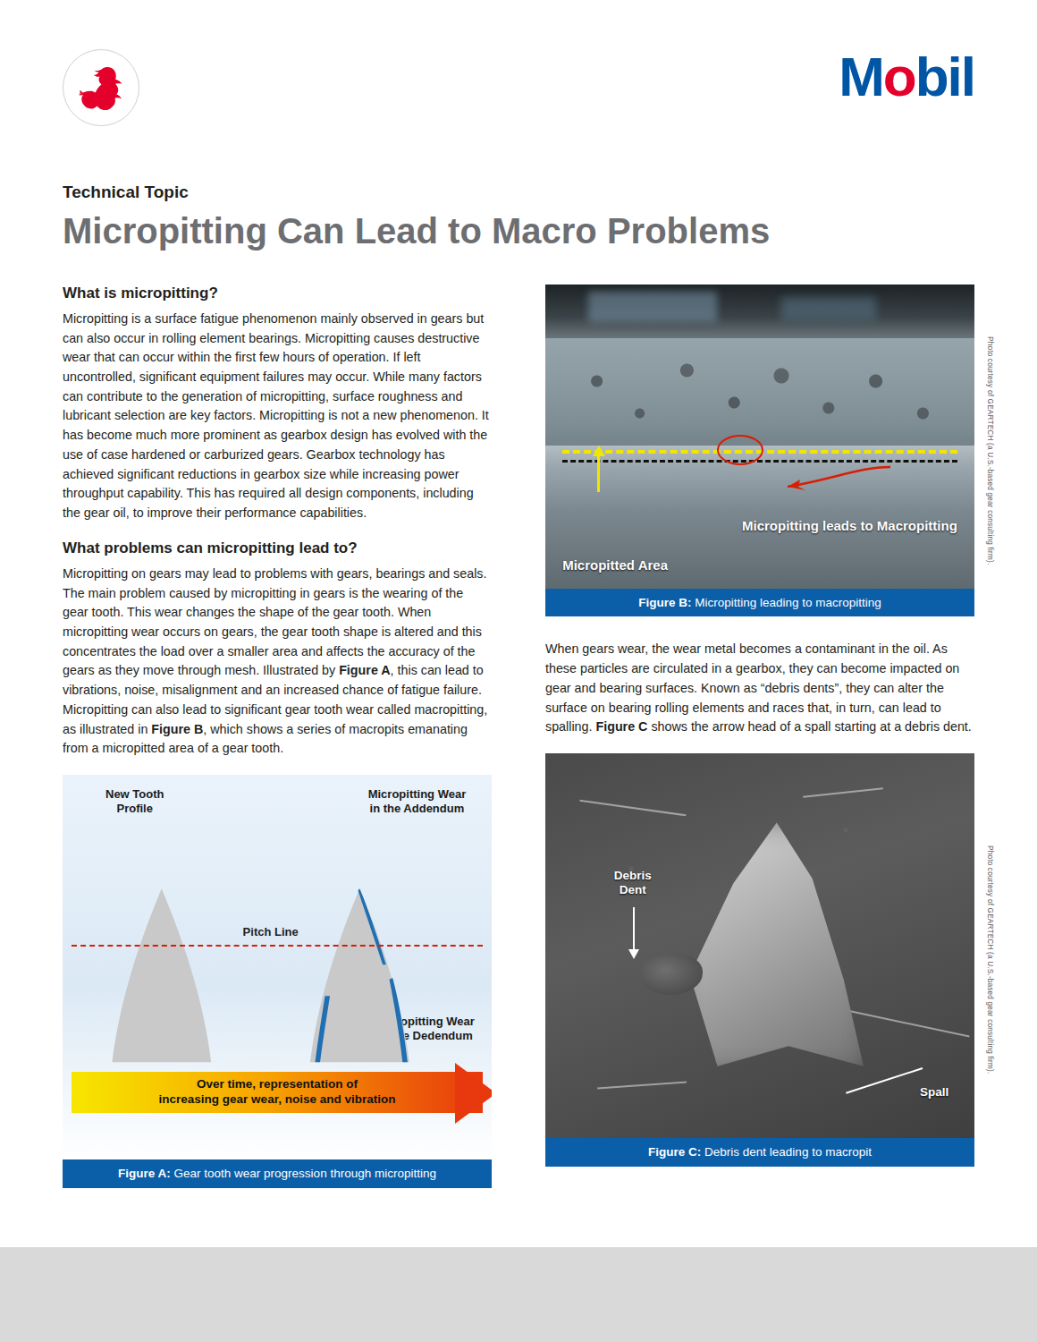Mobil
Technical Topic
Micropitting Can Lead to Macro Problems
What is micropitting?
Micropitting is a surface fatigue phenomenon mainly observed in gears but can also occur in rolling element bearings. Micropitting causes destructive wear that can occur within the first few hours of operation. If left uncontrolled, significant equipment failures may occur. While many factors can contribute to the generation of micropitting, surface roughness and lubricant selection are key factors. Micropitting is not a new phenomenon. It has become much more prominent as gearbox design has evolved with the use of case hardened or carburized gears. Gearbox technology has achieved significant reductions in gearbox size while increasing power throughput capability. This has required all design components, including the gear oil, to improve their performance capabilities.
What problems can micropitting lead to?
Micropitting on gears may lead to problems with gears, bearings and seals. The main problem caused by micropitting in gears is the wearing of the gear tooth. This wear changes the shape of the gear tooth. When micropitting wear occurs on gears, the gear tooth shape is altered and this concentrates the load over a smaller area and affects the accuracy of the gears as they move through mesh. Illustrated by Figure A, this can lead to vibrations, noise, misalignment and an increased chance of fatigue failure. Micropitting can also lead to significant gear tooth wear called macropitting, as illustrated in Figure B, which shows a series of macropits emanating from a micropitted area of a gear tooth.
New Tooth
Profile
Micropitting Wear
in the Addendum
Micropitting Wear
in the Dedendum
Pitch Line
Over time, representation of
increasing gear wear, noise and vibration
Figure A: Gear tooth wear progression through micropitting
Micropitting leads to Macropitting
Micropitted Area
Photo courtesy of GEARTECH (a U.S.-based gear consulting firm).
Figure B: Micropitting leading to macropitting
When gears wear, the wear metal becomes a contaminant in the oil. As these particles are circulated in a gearbox, they can become impacted on gear and bearing surfaces. Known as “debris dents”, they can alter the surface on bearing rolling elements and races that, in turn, can lead to spalling. Figure C shows the arrow head of a spall starting at a debris dent.
Debris
Dent
Spall
Photo courtesy of GEARTECH (a U.S.-based gear consulting firm).
Figure C: Debris dent leading to macropit